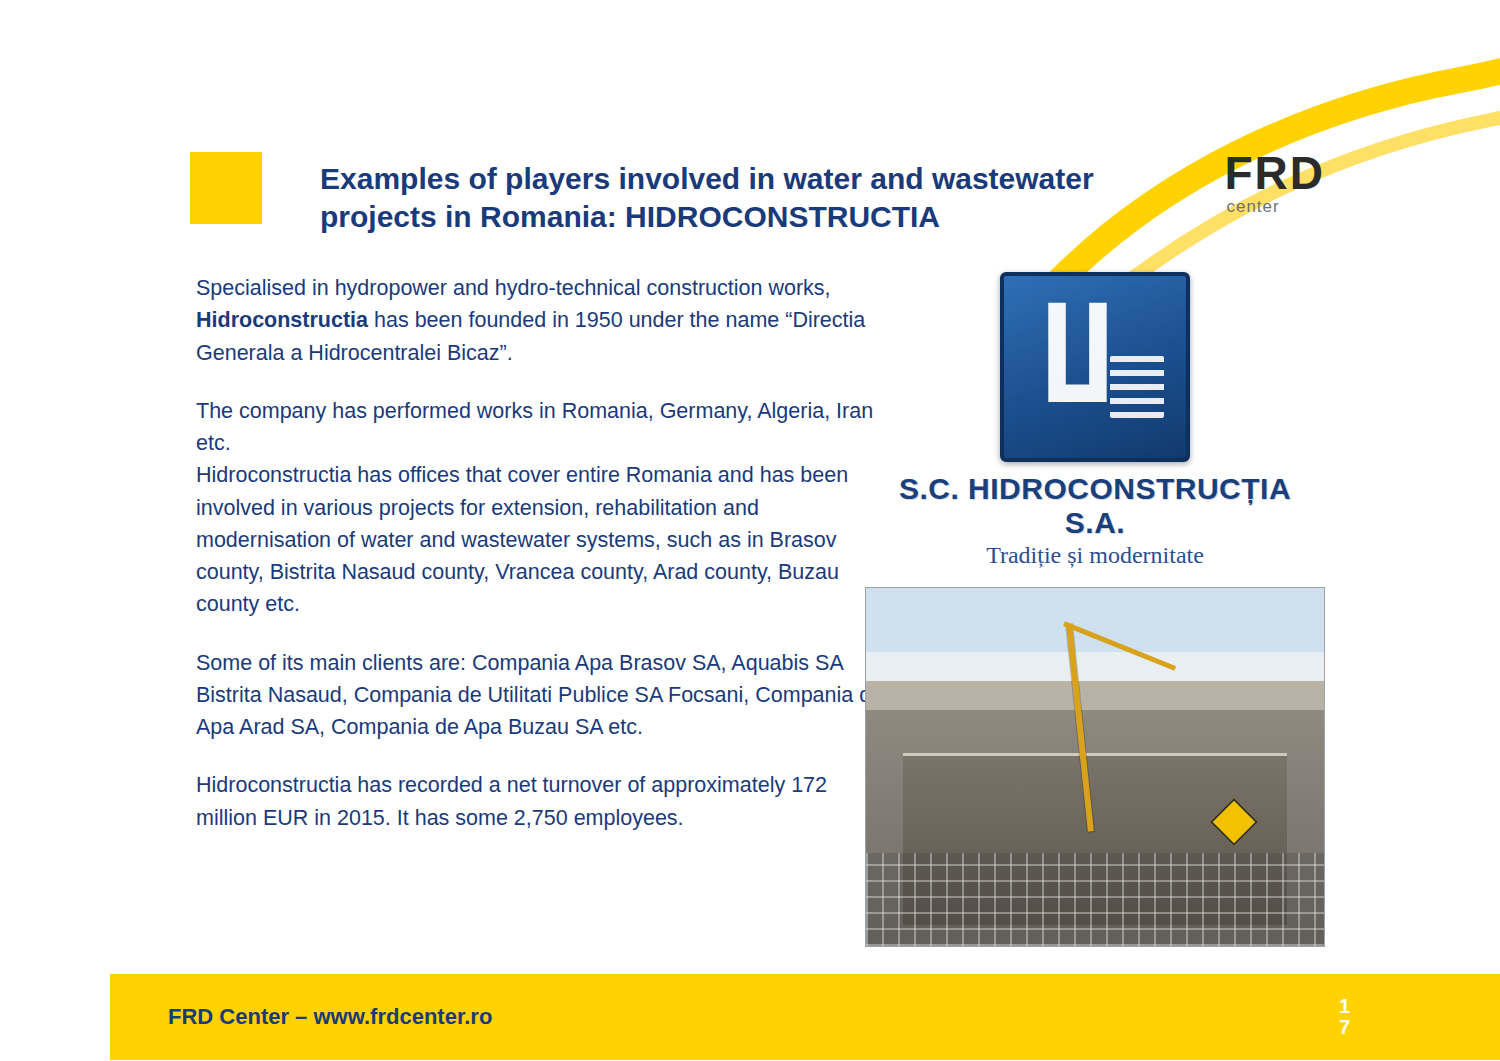Examples of players involved in water and wastewater projects in Romania: HIDROCONSTRUCTIA
FRD
center
Specialised in hydropower and hydro-technical construction works, Hidroconstructia has been founded in 1950 under the name “Directia Generala a Hidrocentralei Bicaz”.
The company has performed works in Romania, Germany, Algeria, Iran etc.
Hidroconstructia has offices that cover entire Romania and has been involved in various projects for extension, rehabilitation and modernisation of water and wastewater systems, such as in Brasov county, Bistrita Nasaud county, Vrancea county, Arad county, Buzau county etc.
Some of its main clients are: Compania Apa Brasov SA, Aquabis SA Bistrita Nasaud, Compania de Utilitati Publice SA Focsani, Compania de Apa Arad SA, Compania de Apa Buzau SA etc.
Hidroconstructia has recorded a net turnover of approximately 172 million EUR in 2015. It has some 2,750 employees.
S.C. HIDROCONSTRUCȚIA S.A.
Tradiție și modernitate
FRD Center – www.frdcenter.ro
1
7